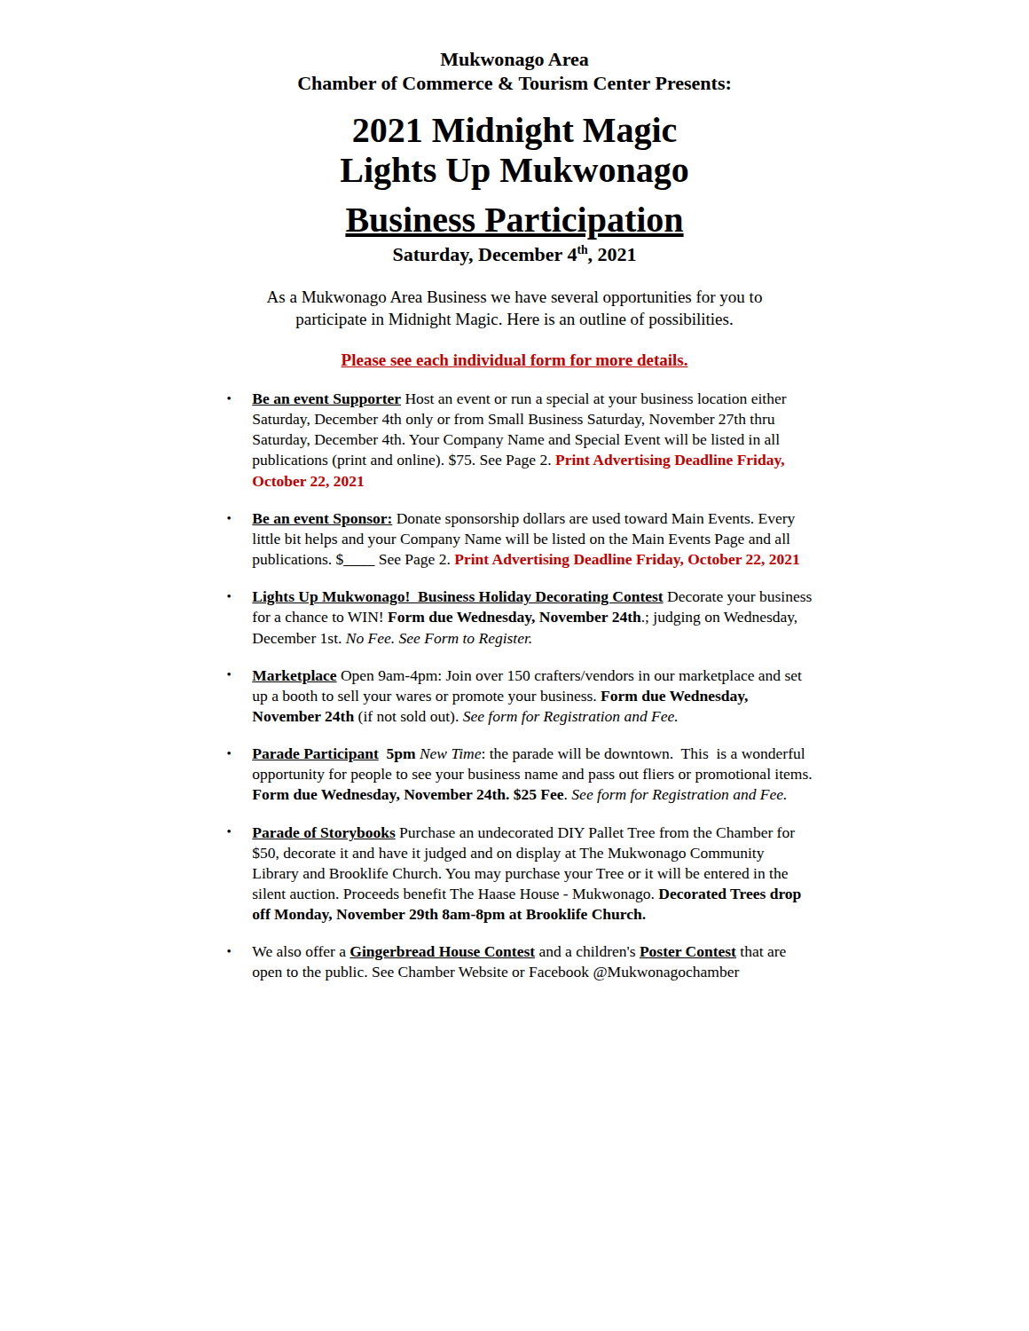Mukwonago Area
Chamber of Commerce & Tourism Center Presents:
2021 Midnight Magic
Lights Up Mukwonago
Business Participation
Saturday, December 4th, 2021
As a Mukwonago Area Business we have several opportunities for you to participate in Midnight Magic. Here is an outline of possibilities.
Please see each individual form for more details.
Be an event Supporter Host an event or run a special at your business location either Saturday, December 4th only or from Small Business Saturday, November 27th thru Saturday, December 4th. Your Company Name and Special Event will be listed in all publications (print and online). $75. See Page 2. Print Advertising Deadline Friday, October 22, 2021
Be an event Sponsor: Donate sponsorship dollars are used toward Main Events. Every little bit helps and your Company Name will be listed on the Main Events Page and all publications. $____ See Page 2. Print Advertising Deadline Friday, October 22, 2021
Lights Up Mukwonago! Business Holiday Decorating Contest Decorate your business for a chance to WIN! Form due Wednesday, November 24th.; judging on Wednesday, December 1st. No Fee. See Form to Register.
Marketplace Open 9am-4pm: Join over 150 crafters/vendors in our marketplace and set up a booth to sell your wares or promote your business. Form due Wednesday, November 24th (if not sold out). See form for Registration and Fee.
Parade Participant 5pm New Time: the parade will be downtown. This is a wonderful opportunity for people to see your business name and pass out fliers or promotional items. Form due Wednesday, November 24th. $25 Fee. See form for Registration and Fee.
Parade of Storybooks Purchase an undecorated DIY Pallet Tree from the Chamber for $50, decorate it and have it judged and on display at The Mukwonago Community Library and Brooklife Church. You may purchase your Tree or it will be entered in the silent auction. Proceeds benefit The Haase House - Mukwonago. Decorated Trees drop off Monday, November 29th 8am-8pm at Brooklife Church.
We also offer a Gingerbread House Contest and a children's Poster Contest that are open to the public. See Chamber Website or Facebook @Mukwonagochamber